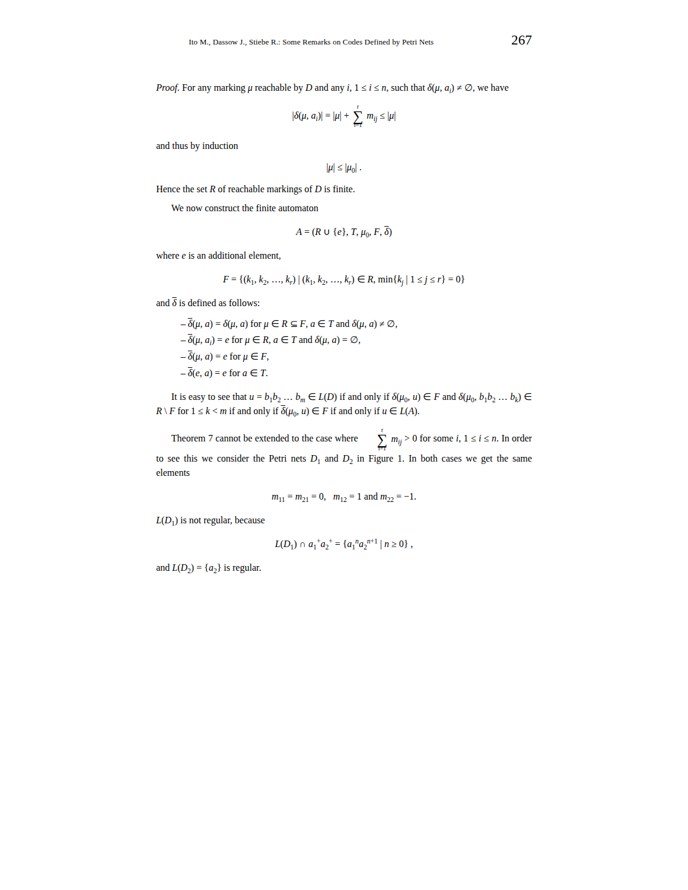Ito M., Dassow J., Stiebe R.: Some Remarks on Codes Defined by Petri Nets
267
Proof. For any marking μ reachable by D and any i, 1 ≤ i ≤ n, such that δ(μ, ai) ≠ ∅, we have
|δ(μ, ai)| = |μ| + r∑i=1 mij ≤ |μ|
and thus by induction
|μ| ≤ |μ0| .
Hence the set R of reachable markings of D is finite.
We now construct the finite automaton
A = (R ∪ {e}, T, μ0, F, δ)
where e is an additional element,
F = {(k1, k2, …, kr) | (k1, k2, …, kr) ∈ R, min{kj | 1 ≤ j ≤ r} = 0}
and δ is defined as follows:
δ(μ, a) = δ(μ, a) for μ ∈ R ⊆ F, a ∈ T and δ(μ, a) ≠ ∅,
δ(μ, ai) = e for μ ∈ R, a ∈ T and δ(μ, a) = ∅,
δ(μ, a) = e for μ ∈ F,
δ(e, a) = e for a ∈ T.
It is easy to see that u = b1b2 … bm ∈ L(D) if and only if δ(μ0, u) ∈ F and δ(μ0, b1b2 … bk) ∈ R \ F for 1 ≤ k < m if and only if δ(μ0, u) ∈ F if and only if u ∈ L(A).
Theorem 7 cannot be extended to the case where r∑i=1 mij > 0 for some i, 1 ≤ i ≤ n. In order to see this we consider the Petri nets D1 and D2 in Figure 1. In both cases we get the same elements
m11 = m21 = 0, m12 = 1 and m22 = −1.
L(D1) is not regular, because
L(D1) ∩ a1+a2+ = {a1na2n+1 | n ≥ 0} ,
and L(D2) = {a2} is regular.